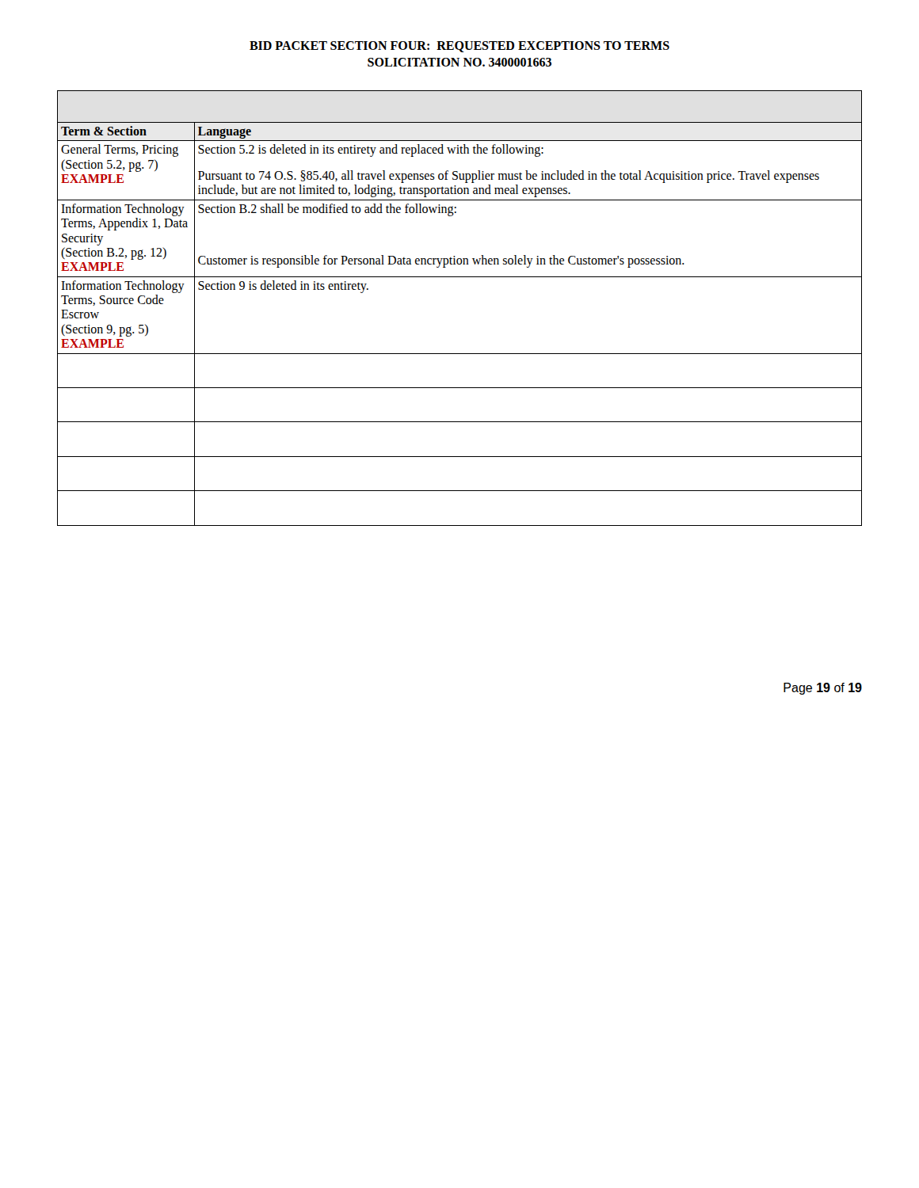BID PACKET SECTION FOUR: REQUESTED EXCEPTIONS TO TERMS
SOLICITATION NO. 3400001663
| Term & Section | Language |
| --- | --- |
| General Terms, Pricing (Section 5.2, pg. 7) EXAMPLE | Section 5.2 is deleted in its entirety and replaced with the following: Pursuant to 74 O.S. §85.40, all travel expenses of Supplier must be included in the total Acquisition price. Travel expenses include, but are not limited to, lodging, transportation and meal expenses. |
| Information Technology Terms, Appendix 1, Data Security (Section B.2, pg. 12) EXAMPLE | Section B.2 shall be modified to add the following: Customer is responsible for Personal Data encryption when solely in the Customer's possession. |
| Information Technology Terms, Source Code Escrow (Section 9, pg. 5) EXAMPLE | Section 9 is deleted in its entirety. |
Page 19 of 19